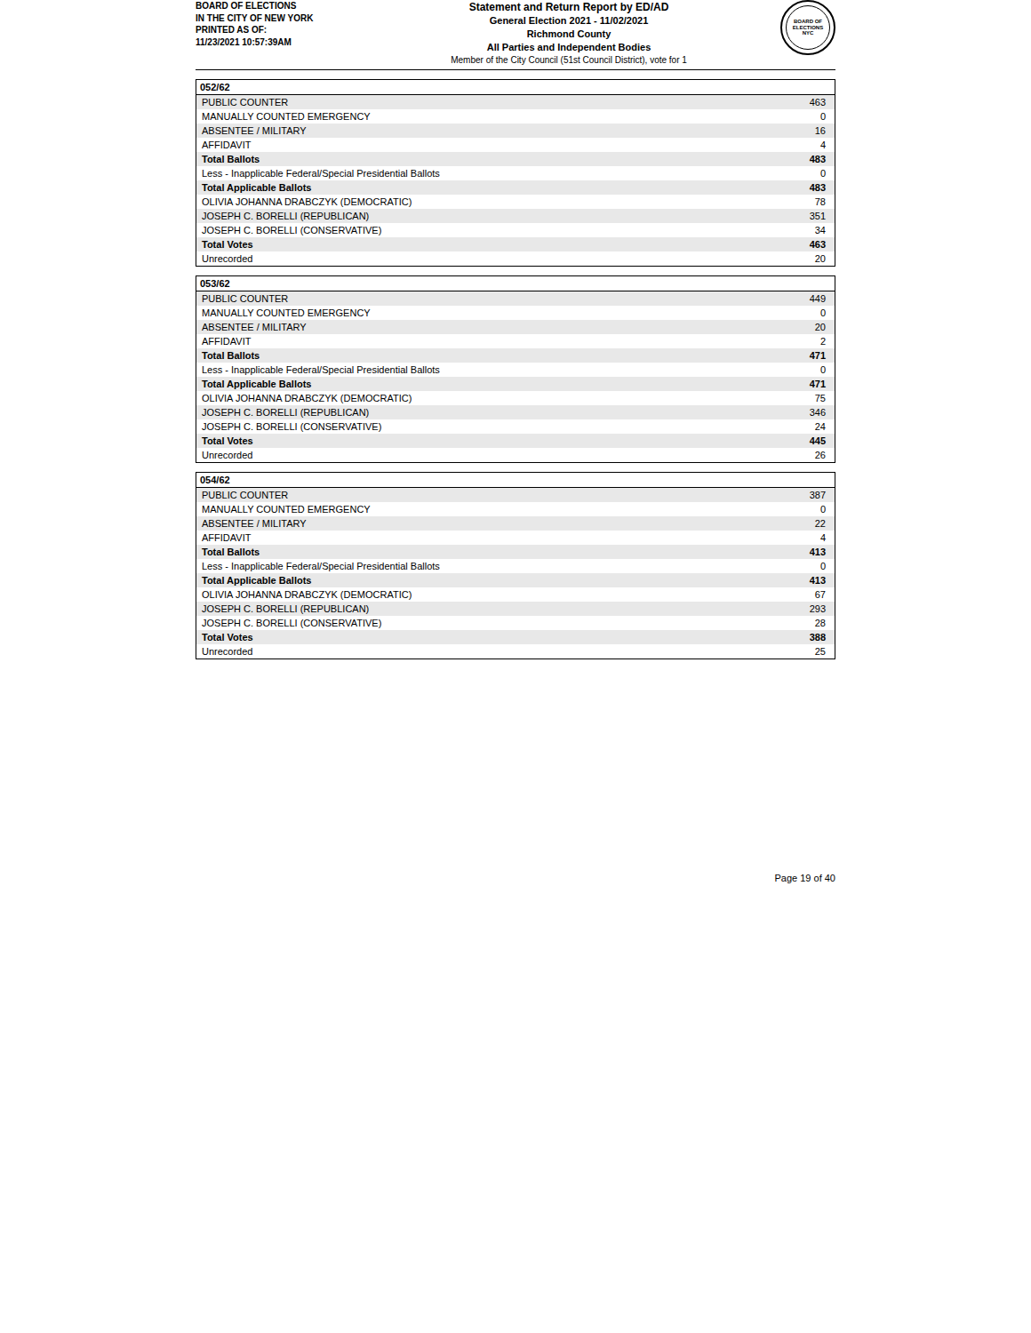BOARD OF ELECTIONS
IN THE CITY OF NEW YORK
PRINTED AS OF:
11/23/2021 10:57:39AM
Statement and Return Report by ED/AD
General Election 2021 - 11/02/2021
Richmond County
All Parties and Independent Bodies
Member of the City Council (51st Council District), vote for 1
BOARD OF
ELECTIONS
NYC
052/62
| PUBLIC COUNTER | 463 |
| MANUALLY COUNTED EMERGENCY | 0 |
| ABSENTEE / MILITARY | 16 |
| AFFIDAVIT | 4 |
| Total Ballots | 483 |
| Less - Inapplicable Federal/Special Presidential Ballots | 0 |
| Total Applicable Ballots | 483 |
| OLIVIA JOHANNA DRABCZYK (DEMOCRATIC) | 78 |
| JOSEPH C. BORELLI (REPUBLICAN) | 351 |
| JOSEPH C. BORELLI (CONSERVATIVE) | 34 |
| Total Votes | 463 |
| Unrecorded | 20 |
053/62
| PUBLIC COUNTER | 449 |
| MANUALLY COUNTED EMERGENCY | 0 |
| ABSENTEE / MILITARY | 20 |
| AFFIDAVIT | 2 |
| Total Ballots | 471 |
| Less - Inapplicable Federal/Special Presidential Ballots | 0 |
| Total Applicable Ballots | 471 |
| OLIVIA JOHANNA DRABCZYK (DEMOCRATIC) | 75 |
| JOSEPH C. BORELLI (REPUBLICAN) | 346 |
| JOSEPH C. BORELLI (CONSERVATIVE) | 24 |
| Total Votes | 445 |
| Unrecorded | 26 |
054/62
| PUBLIC COUNTER | 387 |
| MANUALLY COUNTED EMERGENCY | 0 |
| ABSENTEE / MILITARY | 22 |
| AFFIDAVIT | 4 |
| Total Ballots | 413 |
| Less - Inapplicable Federal/Special Presidential Ballots | 0 |
| Total Applicable Ballots | 413 |
| OLIVIA JOHANNA DRABCZYK (DEMOCRATIC) | 67 |
| JOSEPH C. BORELLI (REPUBLICAN) | 293 |
| JOSEPH C. BORELLI (CONSERVATIVE) | 28 |
| Total Votes | 388 |
| Unrecorded | 25 |
Page 19 of 40